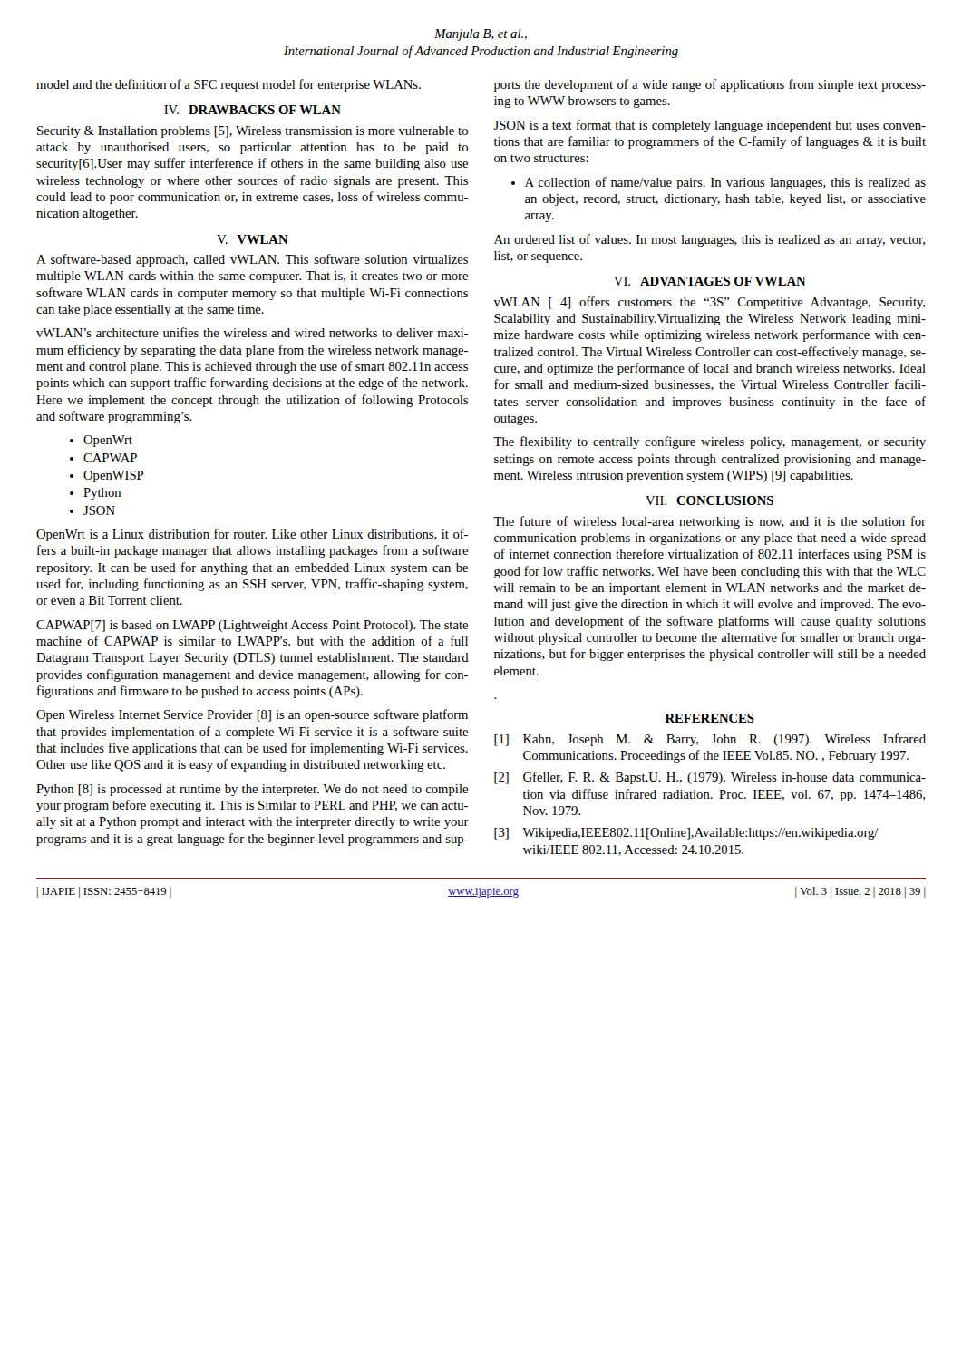Manjula B, et al., International Journal of Advanced Production and Industrial Engineering
model and the definition of a SFC request model for enterprise WLANs.
IV. DRAWBACKS OF WLAN
Security & Installation problems [5], Wireless transmission is more vulnerable to attack by unauthorised users, so particular attention has to be paid to security[6].User may suffer interference if others in the same building also use wireless technology or where other sources of radio signals are present. This could lead to poor communication or, in extreme cases, loss of wireless communication altogether.
V. vWLAN
A software-based approach, called vWLAN. This software solution virtualizes multiple WLAN cards within the same computer. That is, it creates two or more software WLAN cards in computer memory so that multiple Wi-Fi connections can take place essentially at the same time.
vWLAN’s architecture unifies the wireless and wired networks to deliver maximum efficiency by separating the data plane from the wireless network management and control plane. This is achieved through the use of smart 802.11n access points which can support traffic forwarding decisions at the edge of the network. Here we implement the concept through the utilization of following Protocols and software programming’s.
OpenWrt
CAPWAP
OpenWISP
Python
JSON
OpenWrt is a Linux distribution for router. Like other Linux distributions, it offers a built-in package manager that allows installing packages from a software repository. It can be used for anything that an embedded Linux system can be used for, including functioning as an SSH server, VPN, traffic-shaping system, or even a Bit Torrent client.
CAPWAP[7] is based on LWAPP (Lightweight Access Point Protocol). The state machine of CAPWAP is similar to LWAPP's, but with the addition of a full Datagram Transport Layer Security (DTLS) tunnel establishment. The standard provides configuration management and device management, allowing for configurations and firmware to be pushed to access points (APs).
Open Wireless Internet Service Provider [8] is an open-source software platform that provides implementation of a complete Wi-Fi service it is a software suite that includes five applications that can be used for implementing Wi-Fi services. Other use like QOS and it is easy of expanding in distributed networking etc.
Python [8] is processed at runtime by the interpreter. We do not need to compile your program before executing it. This is Similar to PERL and PHP, we can actually sit at a Python prompt and interact with the interpreter directly to write your programs and it is a great language for the beginner-level programmers and supports the development of a wide range of applications from simple text processing to WWW browsers to games.
JSON is a text format that is completely language independent but uses conventions that are familiar to programmers of the C-family of languages & it is built on two structures:
A collection of name/value pairs. In various languages, this is realized as an object, record, struct, dictionary, hash table, keyed list, or associative array.
An ordered list of values. In most languages, this is realized as an array, vector, list, or sequence.
VI. ADVANTAGES OF vWLAN
vWLAN [ 4] offers customers the “3S” Competitive Advantage, Security, Scalability and Sustainability.Virtualizing the Wireless Network leading minimize hardware costs while optimizing wireless network performance with centralized control. The Virtual Wireless Controller can cost-effectively manage, secure, and optimize the performance of local and branch wireless networks. Ideal for small and medium-sized businesses, the Virtual Wireless Controller facilitates server consolidation and improves business continuity in the face of outages.
The flexibility to centrally configure wireless policy, management, or security settings on remote access points through centralized provisioning and management. Wireless intrusion prevention system (WIPS) [9] capabilities.
VII. CONCLUSIONS
The future of wireless local-area networking is now, and it is the solution for communication problems in organizations or any place that need a wide spread of internet connection therefore virtualization of 802.11 interfaces using PSM is good for low traffic networks. WeI have been concluding this with that the WLC will remain to be an important element in WLAN networks and the market demand will just give the direction in which it will evolve and improved. The evolution and development of the software platforms will cause quality solutions without physical controller to become the alternative for smaller or branch organizations, but for bigger enterprises the physical controller will still be a needed element.
.
REFERENCES
Kahn, Joseph M. & Barry, John R. (1997). Wireless Infrared Communications. Proceedings of the IEEE Vol.85. NO. , February 1997.
Gfeller, F. R. & Bapst,U. H., (1979). Wireless in-house data communication via diffuse infrared radiation. Proc. IEEE, vol. 67, pp. 1474–1486, Nov. 1979.
Wikipedia,IEEE802.11[Online],Available:https://en.wikipedia.org/ wiki/IEEE 802.11, Accessed: 24.10.2015.
| IJAPIE | ISSN: 2455−8419 | www.ijapie.org | Vol. 3 | Issue. 2 | 2018 | 39 |